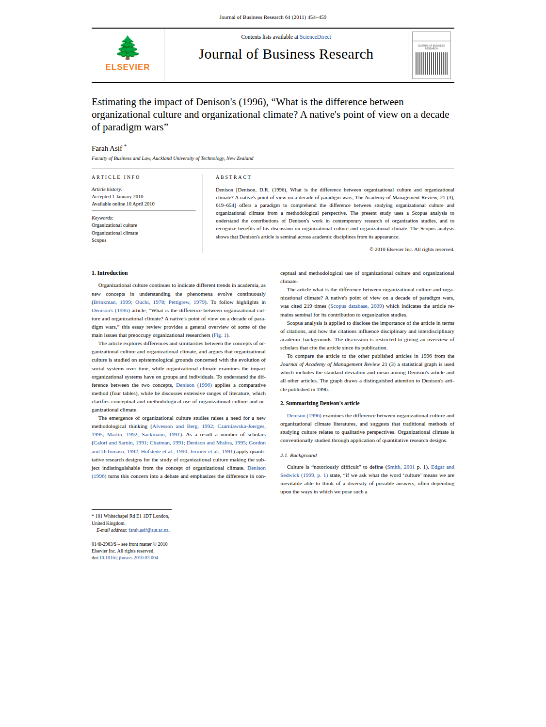Journal of Business Research 64 (2011) 454–459
🌲
ELSEVIER
Contents lists available at ScienceDirect
Journal of Business Research
Estimating the impact of Denison's (1996), “What is the difference between organizational culture and organizational climate? A native's point of view on a decade of paradigm wars”
Farah Asif *
Faculty of Business and Law, Auckland University of Technology, New Zealand
Article info
Article history:
Accepted 1 January 2010
Available online 10 April 2010
Keywords:
Organizational culture
Organizational climate
Scopus
Abstract
Denison [Denison, D.R. (1996), What is the difference between organizational culture and organizational climate? A native's point of view on a decade of paradigm wars, The Academy of Management Review, 21 (3), 619–654] offers a paradigm to comprehend the difference between studying organizational culture and organizational climate from a methodological perspective. The present study uses a Scopus analysis to understand the contributions of Denison's work in contemporary research of organization studies, and to recognize benefits of his discussion on organizational culture and organizational climate. The Scopus analysis shows that Denison's article is seminal across academic disciplines from its appearance. © 2010 Elsevier Inc. All rights reserved.
1. Introduction
Organizational culture continues to indicate different trends in academia, as new concepts in understanding the phenomena evolve continuously (Brinkman, 1999; Ouchi, 1978; Pettigrew, 1979). To follow highlights in Denison's (1996) article, “What is the difference between organizational culture and organizational climate? A native's point of view on a decade of paradigm wars,” this essay review provides a general overview of some of the main issues that preoccupy organizational researchers (Fig. 1).
The article explores differences and similarities between the concepts of organizational culture and organizational climate, and argues that organizational culture is studied on epistemological grounds concerned with the evolution of social systems over time, while organizational climate examines the impact organizational systems have on groups and individuals. To understand the difference between the two concepts, Denison (1996) applies a comparative method (four tables), while he discusses extensive ranges of literature, which clarifies conceptual and methodological use of organizational culture and organizational climate.
The emergence of organizational culture studies raises a need for a new methodological thinking (Alvesson and Berg, 1992; Czarniawska-Joerges, 1995; Martin, 1992; Sackmann, 1991). As a result a number of scholars (Calori and Sarnin, 1991; Chatman, 1991; Denison and Mishra, 1995; Gordon and DiTomaso, 1992; Hofstede et al., 1990; Jermier et al., 1991) apply quantitative research designs for the study of organizational culture making the subject indistinguishable from the concept of organizational climate. Denison (1996) turns this concern into a debate and emphasizes the difference in conceptual and methodological use of organizational culture and organizational climate.
The article what is the difference between organizational culture and organizational climate? A native's point of view on a decade of paradigm wars, was cited 219 times (Scopus database, 2009) which indicates the article remains seminal for its contribution to organization studies.
Scopus analysis is applied to disclose the importance of the article in terms of citations, and how the citations influence disciplinary and interdisciplinary academic backgrounds. The discussion is restricted to giving an overview of scholars that cite the article since its publication.
To compare the article to the other published articles in 1996 from the Journal of Academy of Management Review 21 (3) a statistical graph is used which includes the standard deviation and mean among Denison's article and all other articles. The graph draws a distinguished attention to Denison's article published in 1996.
2. Summarizing Denison's article
Denison (1996) examines the difference between organizational culture and organizational climate literatures, and suggests that traditional methods of studying culture relates to qualitative perspectives. Organizational climate is conventionally studied through application of quantitative research designs.
2.1. Background
Culture is “notoriously difficult” to define (Smith, 2001 p. 1). Edgar and Sedwick (1999, p. 1) state, “if we ask what the word ‘culture’ means we are inevitable able to think of a diversity of possible answers, often depending upon the ways in which we pose such a
* 101 Whitechapel Rd E1 1DT London, United Kingdom.
E-mail address: farah.asif@aut.ac.nz.
0148-2963/$ – see front matter © 2010 Elsevier Inc. All rights reserved.
doi:10.1016/j.jbusres.2010.03.004